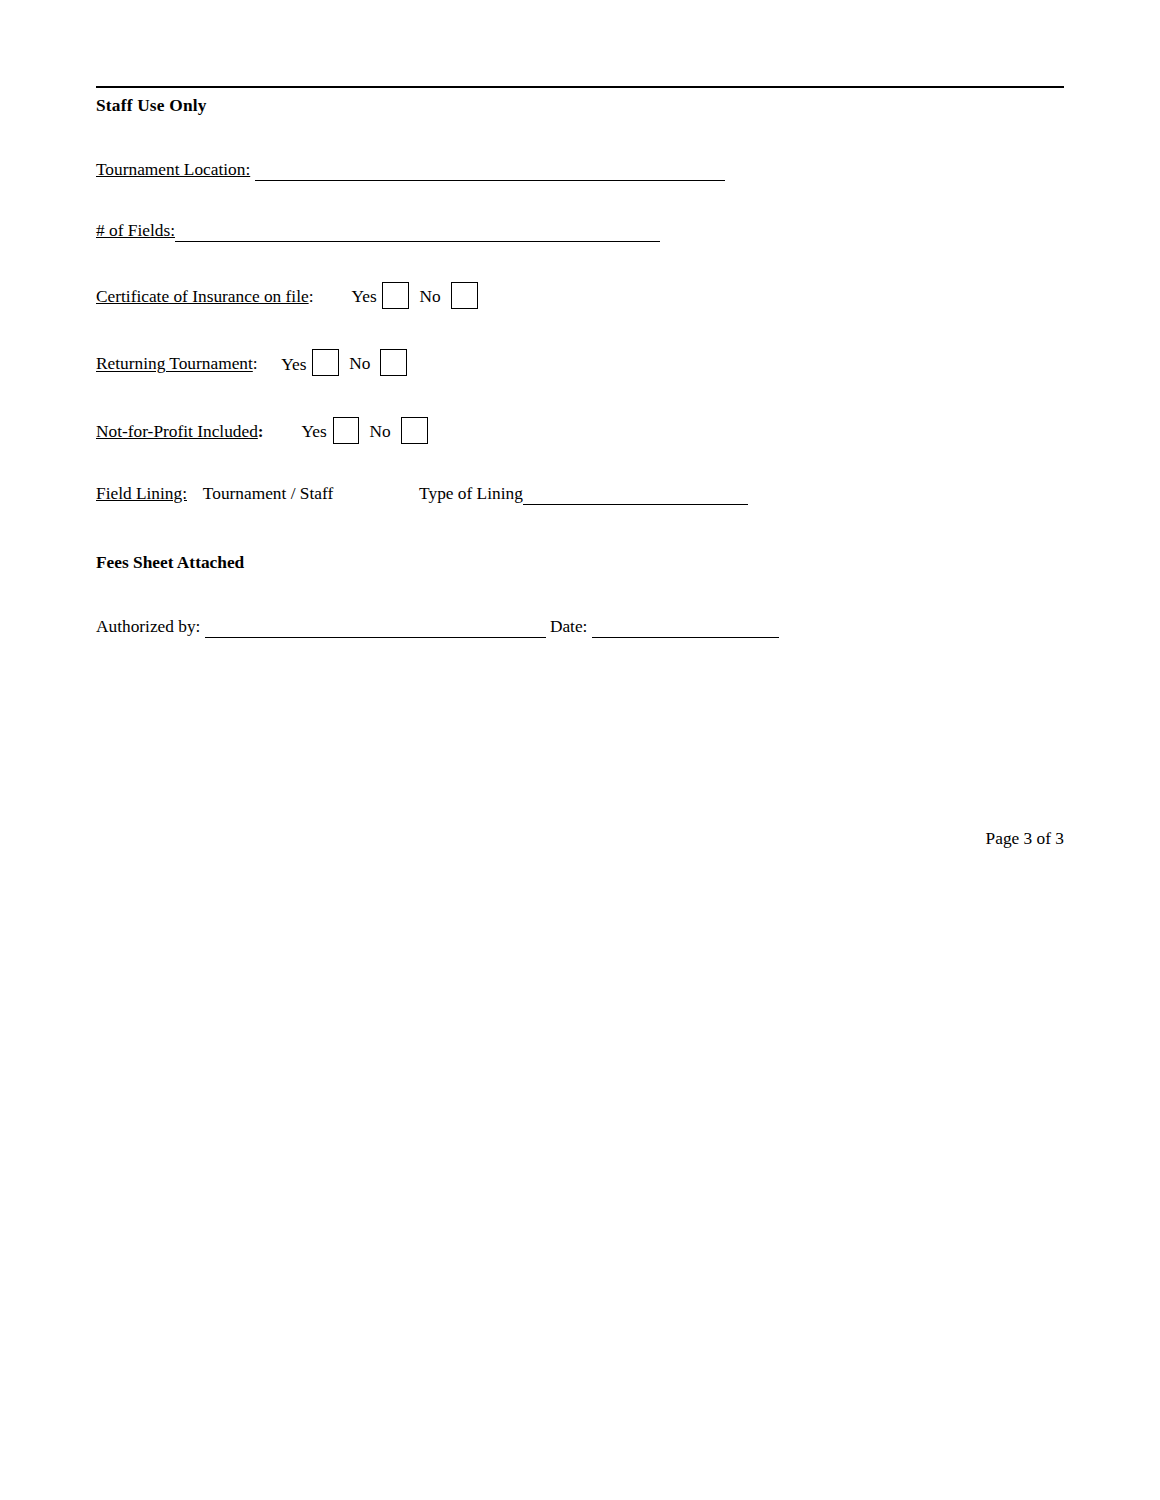Staff Use Only
Tournament Location:
# of Fields:
Certificate of Insurance on file: Yes No
Returning Tournament: Yes No
Not-for-Profit Included: Yes No
Field Lining: Tournament / Staff Type of Lining
Fees Sheet Attached
Authorized by: Date:
Page 3 of 3